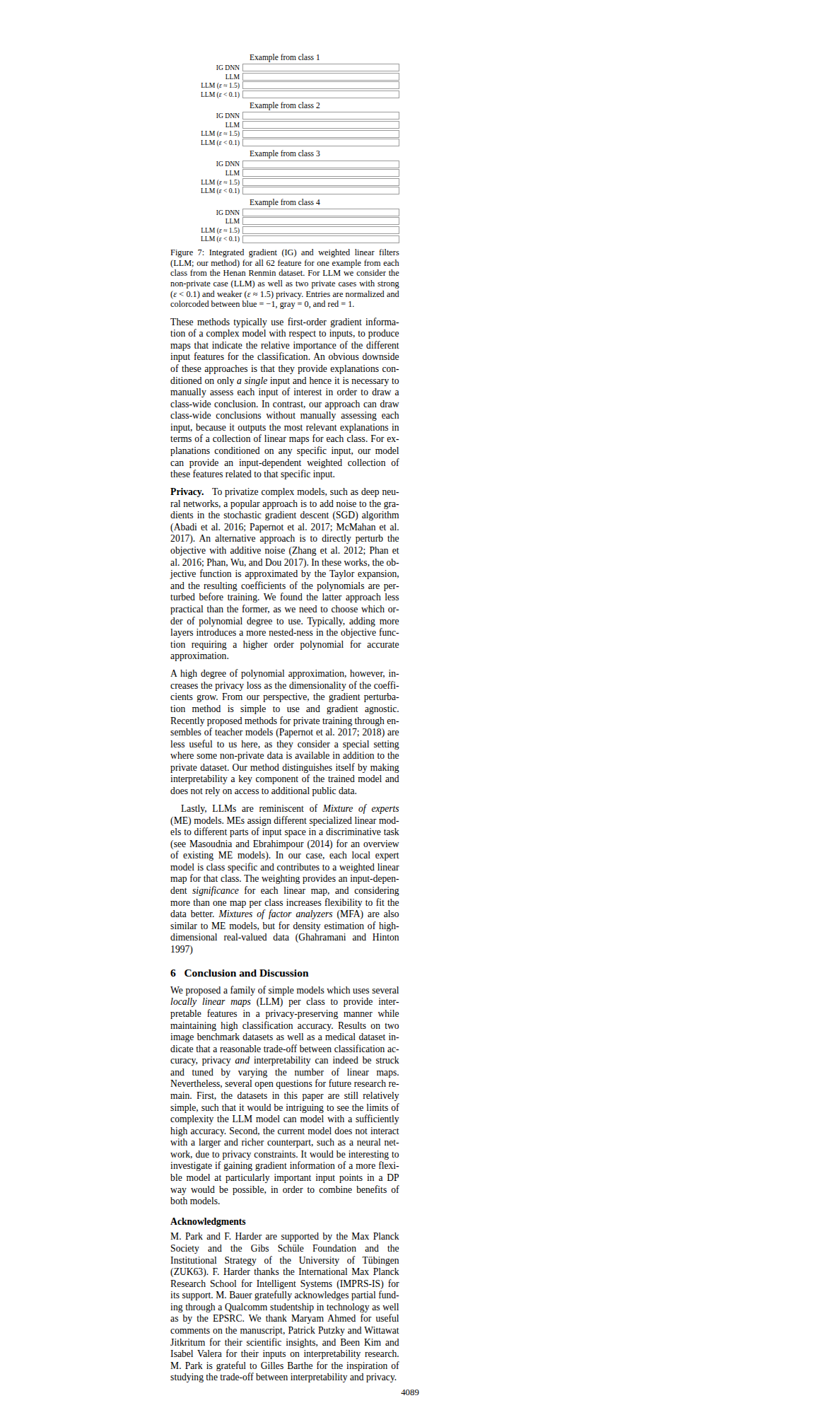Example from class 1
IG DNN
LLM
LLM (ε ≈ 1.5)
LLM (ε < 0.1)
Example from class 2
IG DNN
LLM
LLM (ε ≈ 1.5)
LLM (ε < 0.1)
Example from class 3
IG DNN
LLM
LLM (ε ≈ 1.5)
LLM (ε < 0.1)
Example from class 4
IG DNN
LLM
LLM (ε ≈ 1.5)
LLM (ε < 0.1)
Figure 7: Integrated gradient (IG) and weighted linear filters (LLM; our method) for all 62 feature for one example from each class from the Henan Renmin dataset. For LLM we consider the non-private case (LLM) as well as two private cases with strong (ε < 0.1) and weaker (ε ≈ 1.5) privacy. Entries are normalized and colorcoded between blue = −1, gray = 0, and red = 1.
These methods typically use first-order gradient information of a complex model with respect to inputs, to produce maps that indicate the relative importance of the different input features for the classification. An obvious downside of these approaches is that they provide explanations conditioned on only a single input and hence it is necessary to manually assess each input of interest in order to draw a class-wide conclusion. In contrast, our approach can draw class-wide conclusions without manually assessing each input, because it outputs the most relevant explanations in terms of a collection of linear maps for each class. For explanations conditioned on any specific input, our model can provide an input-dependent weighted collection of these features related to that specific input.
Privacy. To privatize complex models, such as deep neural networks, a popular approach is to add noise to the gradients in the stochastic gradient descent (SGD) algorithm (Abadi et al. 2016; Papernot et al. 2017; McMahan et al. 2017). An alternative approach is to directly perturb the objective with additive noise (Zhang et al. 2012; Phan et al. 2016; Phan, Wu, and Dou 2017). In these works, the objective function is approximated by the Taylor expansion, and the resulting coefficients of the polynomials are perturbed before training. We found the latter approach less practical than the former, as we need to choose which order of polynomial degree to use. Typically, adding more layers introduces a more nested-ness in the objective function requiring a higher order polynomial for accurate approximation.
A high degree of polynomial approximation, however, increases the privacy loss as the dimensionality of the coefficients grow. From our perspective, the gradient perturbation method is simple to use and gradient agnostic. Recently proposed methods for private training through ensembles of teacher models (Papernot et al. 2017; 2018) are less useful to us here, as they consider a special setting where some non-private data is available in addition to the private dataset. Our method distinguishes itself by making interpretability a key component of the trained model and does not rely on access to additional public data.
Lastly, LLMs are reminiscent of Mixture of experts (ME) models. MEs assign different specialized linear models to different parts of input space in a discriminative task (see Masoudnia and Ebrahimpour (2014) for an overview of existing ME models). In our case, each local expert model is class specific and contributes to a weighted linear map for that class. The weighting provides an input-dependent significance for each linear map, and considering more than one map per class increases flexibility to fit the data better. Mixtures of factor analyzers (MFA) are also similar to ME models, but for density estimation of high-dimensional real-valued data (Ghahramani and Hinton 1997)
6 Conclusion and Discussion
We proposed a family of simple models which uses several locally linear maps (LLM) per class to provide interpretable features in a privacy-preserving manner while maintaining high classification accuracy. Results on two image benchmark datasets as well as a medical dataset indicate that a reasonable trade-off between classification accuracy, privacy and interpretability can indeed be struck and tuned by varying the number of linear maps. Nevertheless, several open questions for future research remain. First, the datasets in this paper are still relatively simple, such that it would be intriguing to see the limits of complexity the LLM model can model with a sufficiently high accuracy. Second, the current model does not interact with a larger and richer counterpart, such as a neural network, due to privacy constraints. It would be interesting to investigate if gaining gradient information of a more flexible model at particularly important input points in a DP way would be possible, in order to combine benefits of both models.
Acknowledgments
M. Park and F. Harder are supported by the Max Planck Society and the Gibs Schüle Foundation and the Institutional Strategy of the University of Tübingen (ZUK63). F. Harder thanks the International Max Planck Research School for Intelligent Systems (IMPRS-IS) for its support. M. Bauer gratefully acknowledges partial funding through a Qualcomm studentship in technology as well as by the EPSRC. We thank Maryam Ahmed for useful comments on the manuscript, Patrick Putzky and Wittawat Jitkritum for their scientific insights, and Been Kim and Isabel Valera for their inputs on interpretability research. M. Park is grateful to Gilles Barthe for the inspiration of studying the trade-off between interpretability and privacy.
4089